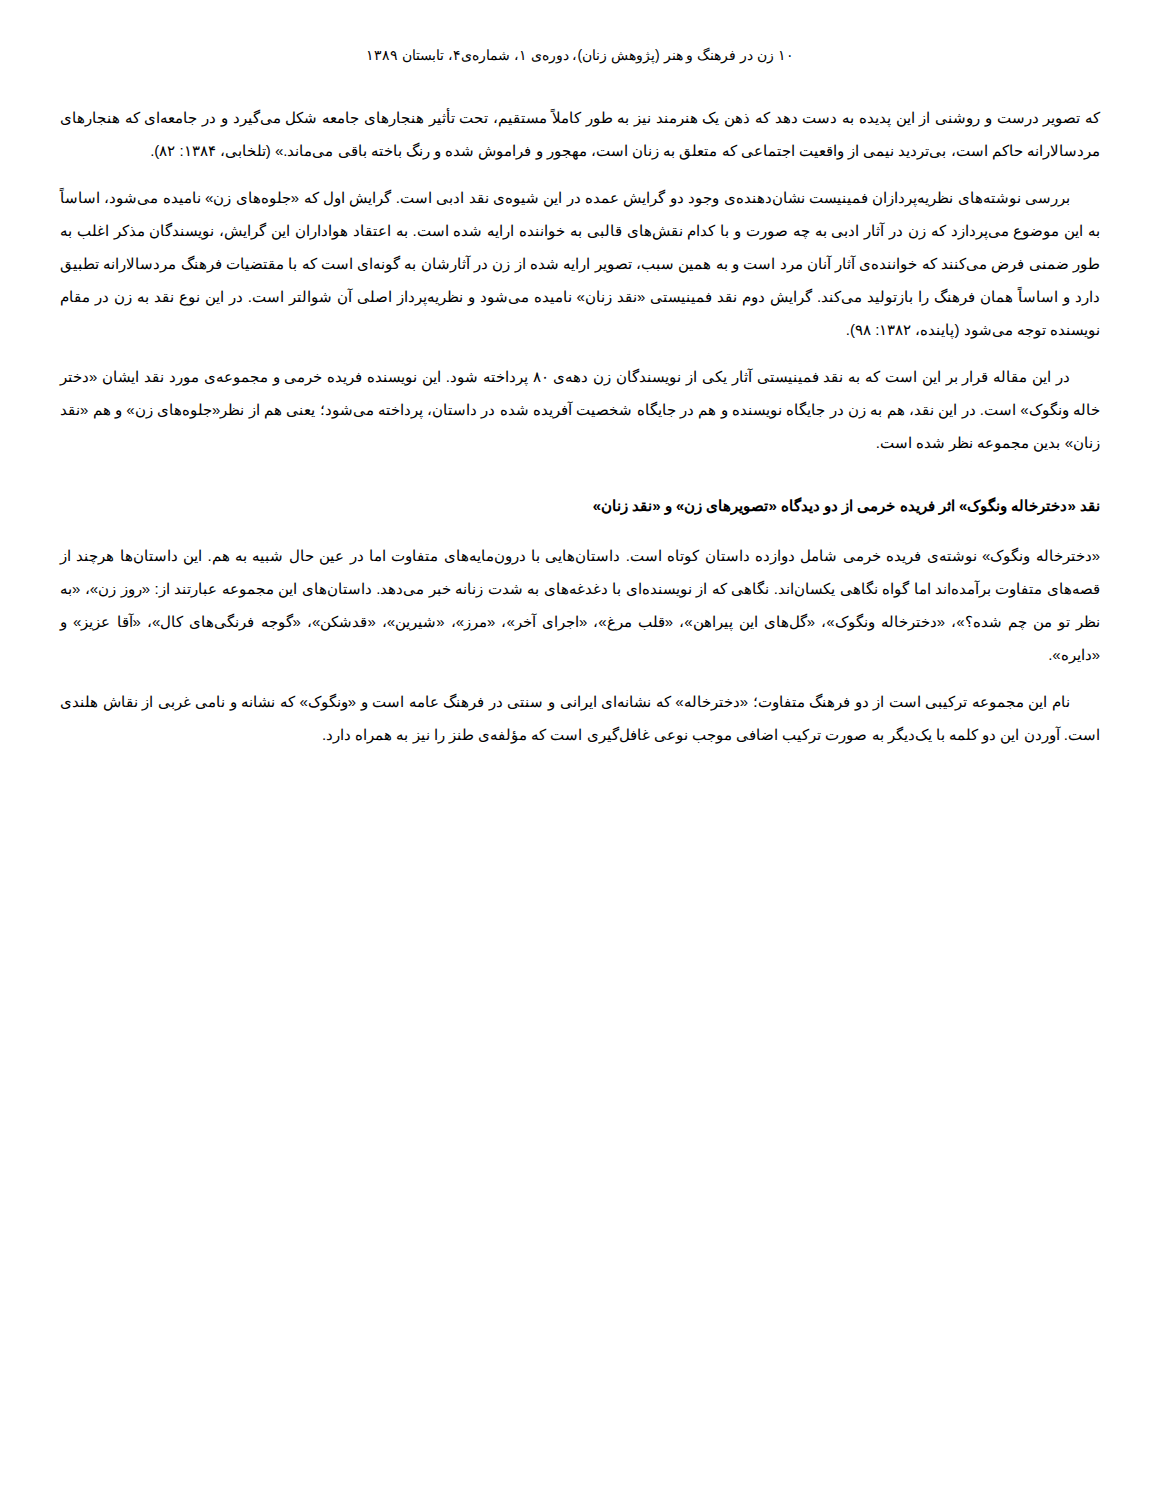۱۰ زن در فرهنگ و هنر (پژوهش زنان)، دوره‌ی ۱، شماره‌ی۴، تابستان ۱۳۸۹
که تصویر درست و روشنی از این پدیده به دست دهد که ذهن یک هنرمند نیز به طور کاملاً مستقیم، تحت تأثیر هنجارهای جامعه شکل می‌گیرد و در جامعه‌ای که هنجارهای مردسالارانه حاکم است، بی‌تردید نیمی از واقعیت اجتماعی که متعلق به زنان است، مهجور و فراموش شده و رنگ باخته باقی می‌ماند.» (تلخابی، ۱۳۸۴: ۸۲).
بررسی نوشته‌های نظریه‌پردازان فمینیست نشان‌دهنده‌ی وجود دو گرایش عمده در این شیوه‌ی نقد ادبی است. گرایش اول که «جلوه‌های زن» نامیده می‌شود، اساساً به این موضوع می‌پردازد که زن در آثار ادبی به چه صورت و با کدام نقش‌های قالبی به خواننده ارایه شده است. به اعتقاد هواداران این گرایش، نویسندگان مذکر اغلب به طور ضمنی فرض می‌کنند که خواننده‌ی آثار آنان مرد است و به همین سبب، تصویر ارایه شده از زن در آثارشان به گونه‌ای است که با مقتضیات فرهنگ مردسالارانه تطبیق دارد و اساساً همان فرهنگ را بازتولید می‌کند. گرایش دوم نقد فمینیستی «نقد زنان» نامیده می‌شود و نظریه‌پرداز اصلی آن شوالتر است. در این نوع نقد به زن در مقام نویسنده توجه می‌شود (پاینده، ۱۳۸۲: ۹۸).
در این مقاله قرار بر این است که به نقد فمینیستی آثار یکی از نویسندگان زن دهه‌ی ۸۰ پرداخته شود. این نویسنده فریده خرمی و مجموعه‌ی مورد نقد ایشان «دختر خاله ونگوک» است. در این نقد، هم به زن در جایگاه نویسنده و هم در جایگاه شخصیت آفریده شده در داستان، پرداخته می‌شود؛ یعنی هم از نظر«جلوه‌های زن» و هم «نقد زنان» بدین مجموعه نظر شده است.
نقد «دخترخاله ونگوک» اثر فریده خرمی از دو دیدگاه «تصویرهای زن» و «نقد زنان»
«دخترخاله ونگوک» نوشته‌ی فریده خرمی شامل دوازده داستان کوتاه است. داستان‌هایی با درون‌مایه‌های متفاوت اما در عین حال شبیه به هم. این داستان‌ها هرچند از قصه‌های متفاوت برآمده‌اند اما گواه نگاهی یکسان‌اند. نگاهی که از نویسنده‌ای با دغدغه‌های به شدت زنانه خبر می‌دهد. داستان‌های این مجموعه عبارتند از: «روز زن»، «به نظر تو من چم شده؟»، «دخترخاله ونگوک»، «گل‌های این پیراهن»، «قلب مرغ»، «اجرای آخر»، «مرز»، «شیرین»، «قدشکن»، «گوجه فرنگی‌های کال»، «آقا عزیز» و «دایره».
نام این مجموعه ترکیبی است از دو فرهنگ متفاوت؛ «دخترخاله» که نشانه‌ای ایرانی و سنتی در فرهنگ عامه است و «ونگوک» که نشانه و نامی غربی از نقاش هلندی است. آوردن این دو کلمه با یک‌دیگر به صورت ترکیب اضافی موجب نوعی غافل‌گیری است که مؤلفه‌ی طنز را نیز به همراه دارد.